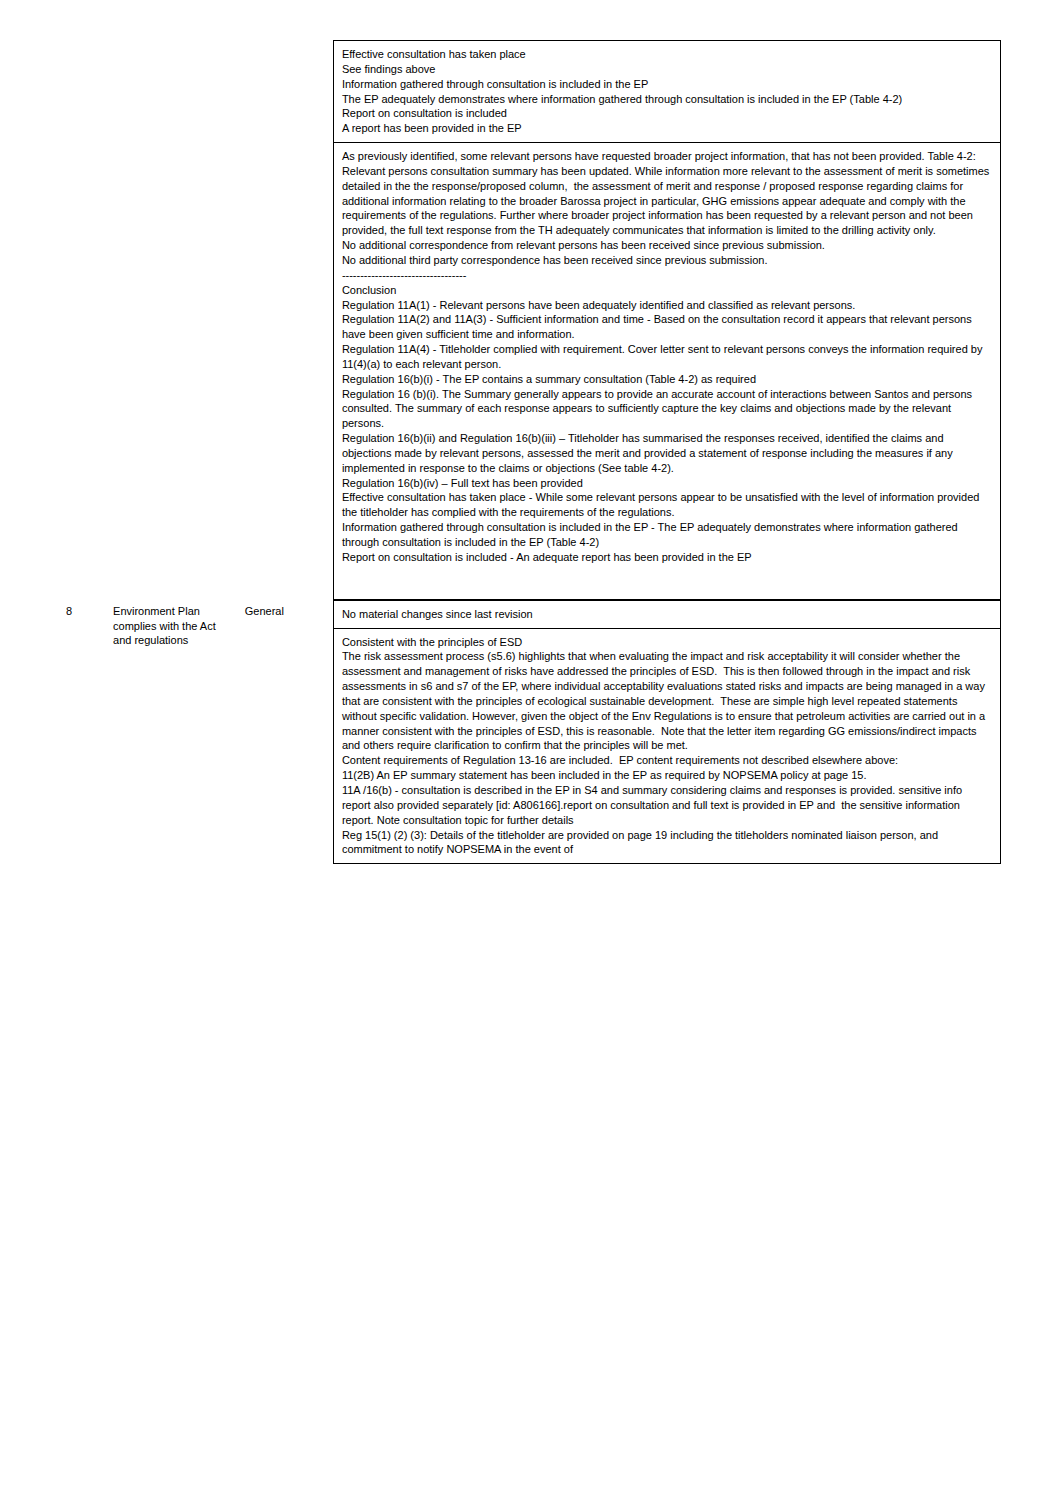| | | | Effective consultation has taken place See findings above Information gathered through consultation is included in the EP The EP adequately demonstrates where information gathered through consultation is included in the EP (Table 4-2) Report on consultation is included A report has been provided in the EP As previously identified, some relevant persons have requested broader project information, that has not been provided. Table 4-2: Relevant persons consultation summary has been updated. While information more relevant to the assessment of merit is sometimes detailed in the the response/proposed column, the assessment of merit and response / proposed response regarding claims for additional information relating to the broader Barossa project in particular, GHG emissions appear adequate and comply with the requirements of the regulations. Further where broader project information has been requested by a relevant person and not been provided, the full text response from the TH adequately communicates that information is limited to the drilling activity only. No additional correspondence from relevant persons has been received since previous submission. No additional third party correspondence has been received since previous submission. ---------------------------------- Conclusion Regulation 11A(1) - Relevant persons have been adequately identified and classified as relevant persons. Regulation 11A(2) and 11A(3) - Sufficient information and time - Based on the consultation record it appears that relevant persons have been given sufficient time and information. Regulation 11A(4) - Titleholder complied with requirement. Cover letter sent to relevant persons conveys the information required by 11(4)(a) to each relevant person. Regulation 16(b)(i) - The EP contains a summary consultation (Table 4-2) as required Regulation 16 (b)(i). The Summary generally appears to provide an accurate account of interactions between Santos and persons consulted. The summary of each response appears to sufficiently capture the key claims and objections made by the relevant persons. Regulation 16(b)(ii) and Regulation 16(b)(iii) – Titleholder has summarised the responses received, identified the claims and objections made by relevant persons, assessed the merit and provided a statement of response including the measures if any implemented in response to the claims or objections (See table 4-2). Regulation 16(b)(iv) – Full text has been provided Effective consultation has taken place - While some relevant persons appear to be unsatisfied with the level of information provided the titleholder has complied with the requirements of the regulations. Information gathered through consultation is included in the EP - The EP adequately demonstrates where information gathered through consultation is included in the EP (Table 4-2) Report on consultation is included - An adequate report has been provided in the EP |
| 8 | Environment Plan complies with the Act and regulations | General | No material changes since last revision Consistent with the principles of ESD The risk assessment process (s5.6) highlights that when evaluating the impact and risk acceptability it will consider whether the assessment and management of risks have addressed the principles of ESD. This is then followed through in the impact and risk assessments in s6 and s7 of the EP, where individual acceptability evaluations stated risks and impacts are being managed in a way that are consistent with the principles of ecological sustainable development. These are simple high level repeated statements without specific validation. However, given the object of the Env Regulations is to ensure that petroleum activities are carried out in a manner consistent with the principles of ESD, this is reasonable. Note that the letter item regarding GG emissions/indirect impacts and others require clarification to confirm that the principles will be met. Content requirements of Regulation 13-16 are included. EP content requirements not described elsewhere above: 11(2B) An EP summary statement has been included in the EP as required by NOPSEMA policy at page 15. 11A /16(b) - consultation is described in the EP in S4 and summary considering claims and responses is provided. sensitive info report also provided separately [id: A806166].report on consultation and full text is provided in EP and the sensitive information report. Note consultation topic for further details Reg 15(1) (2) (3): Details of the titleholder are provided on page 19 including the titleholders nominated liaison person, and commitment to notify NOPSEMA in the event of |